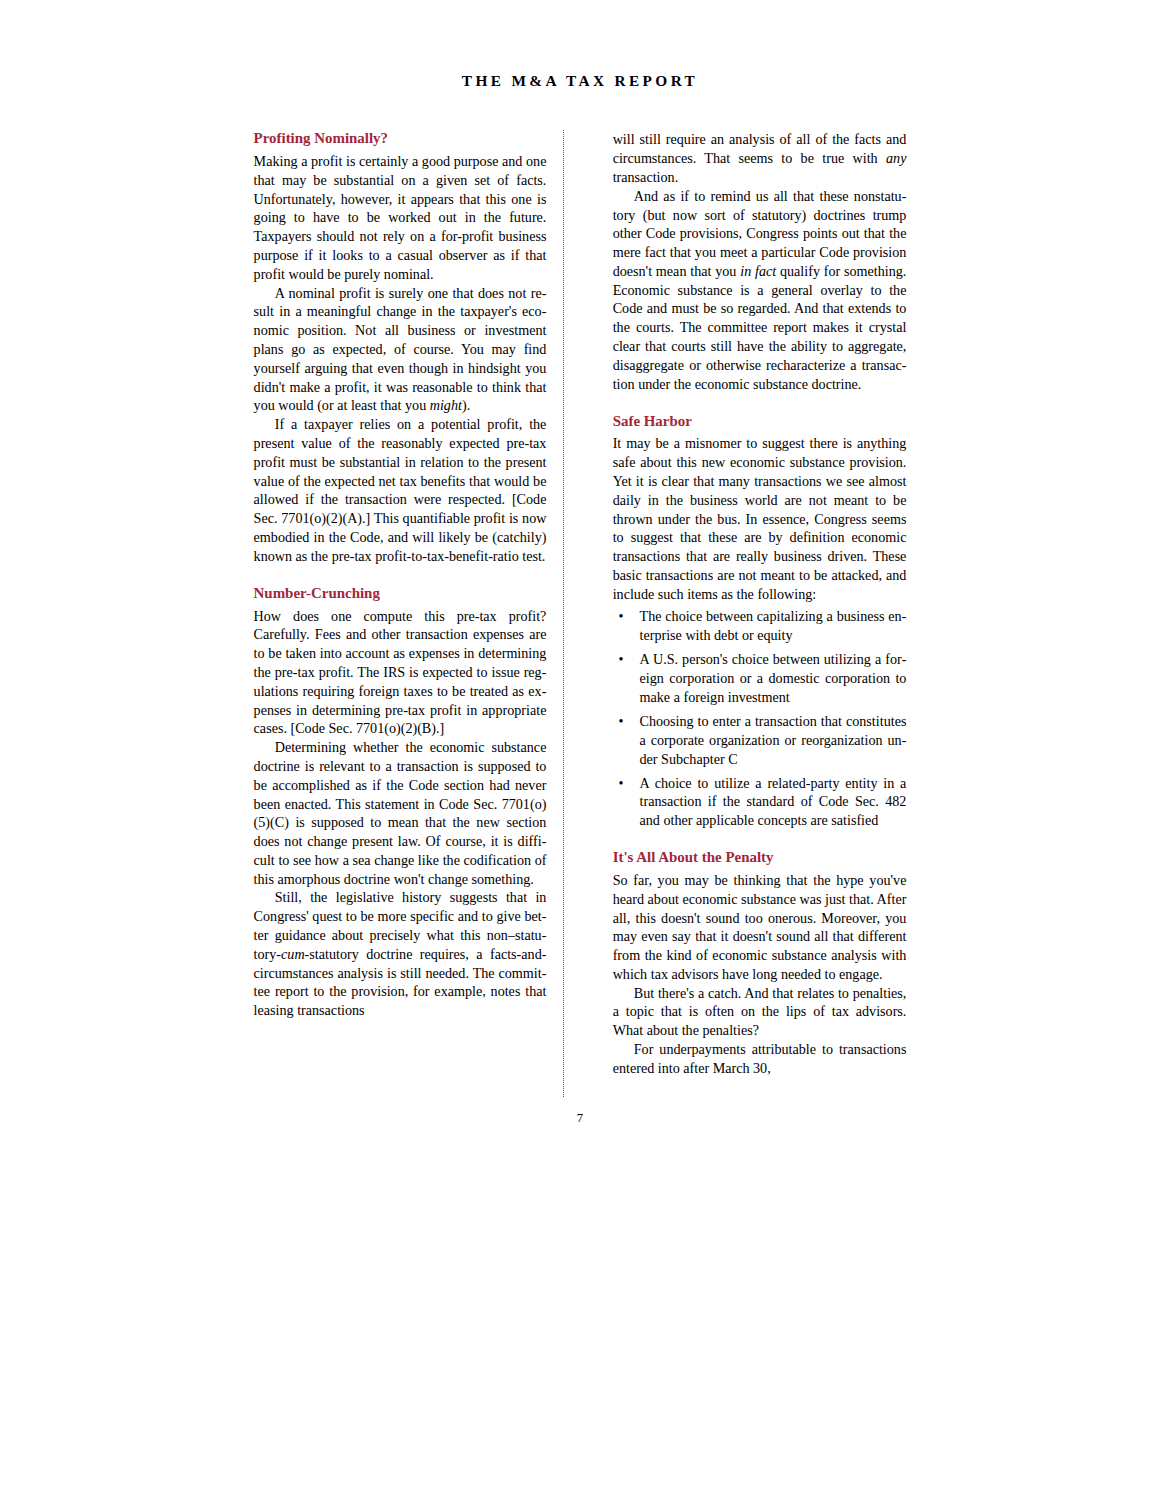The M&A Tax Report
Profiting Nominally?
Making a profit is certainly a good purpose and one that may be substantial on a given set of facts. Unfortunately, however, it appears that this one is going to have to be worked out in the future. Taxpayers should not rely on a for-profit business purpose if it looks to a casual observer as if that profit would be purely nominal.
A nominal profit is surely one that does not result in a meaningful change in the taxpayer's economic position. Not all business or investment plans go as expected, of course. You may find yourself arguing that even though in hindsight you didn't make a profit, it was reasonable to think that you would (or at least that you might).
If a taxpayer relies on a potential profit, the present value of the reasonably expected pre-tax profit must be substantial in relation to the present value of the expected net tax benefits that would be allowed if the transaction were respected. [Code Sec. 7701(o)(2)(A).] This quantifiable profit is now embodied in the Code, and will likely be (catchily) known as the pre-tax profit-to-tax-benefit-ratio test.
Number-Crunching
How does one compute this pre-tax profit? Carefully. Fees and other transaction expenses are to be taken into account as expenses in determining the pre-tax profit. The IRS is expected to issue regulations requiring foreign taxes to be treated as expenses in determining pre-tax profit in appropriate cases. [Code Sec. 7701(o)(2)(B).]
Determining whether the economic substance doctrine is relevant to a transaction is supposed to be accomplished as if the Code section had never been enacted. This statement in Code Sec. 7701(o)(5)(C) is supposed to mean that the new section does not change present law. Of course, it is difficult to see how a sea change like the codification of this amorphous doctrine won't change something.
Still, the legislative history suggests that in Congress' quest to be more specific and to give better guidance about precisely what this non–statutory-cum-statutory doctrine requires, a facts-and-circumstances analysis is still needed. The committee report to the provision, for example, notes that leasing transactions
will still require an analysis of all of the facts and circumstances. That seems to be true with any transaction.
And as if to remind us all that these nonstatutory (but now sort of statutory) doctrines trump other Code provisions, Congress points out that the mere fact that you meet a particular Code provision doesn't mean that you in fact qualify for something. Economic substance is a general overlay to the Code and must be so regarded. And that extends to the courts. The committee report makes it crystal clear that courts still have the ability to aggregate, disaggregate or otherwise recharacterize a transaction under the economic substance doctrine.
Safe Harbor
It may be a misnomer to suggest there is anything safe about this new economic substance provision. Yet it is clear that many transactions we see almost daily in the business world are not meant to be thrown under the bus. In essence, Congress seems to suggest that these are by definition economic transactions that are really business driven. These basic transactions are not meant to be attacked, and include such items as the following:
The choice between capitalizing a business enterprise with debt or equity
A U.S. person's choice between utilizing a foreign corporation or a domestic corporation to make a foreign investment
Choosing to enter a transaction that constitutes a corporate organization or reorganization under Subchapter C
A choice to utilize a related-party entity in a transaction if the standard of Code Sec. 482 and other applicable concepts are satisfied
It's All About the Penalty
So far, you may be thinking that the hype you've heard about economic substance was just that. After all, this doesn't sound too onerous. Moreover, you may even say that it doesn't sound all that different from the kind of economic substance analysis with which tax advisors have long needed to engage.
But there's a catch. And that relates to penalties, a topic that is often on the lips of tax advisors. What about the penalties?
For underpayments attributable to transactions entered into after March 30,
7